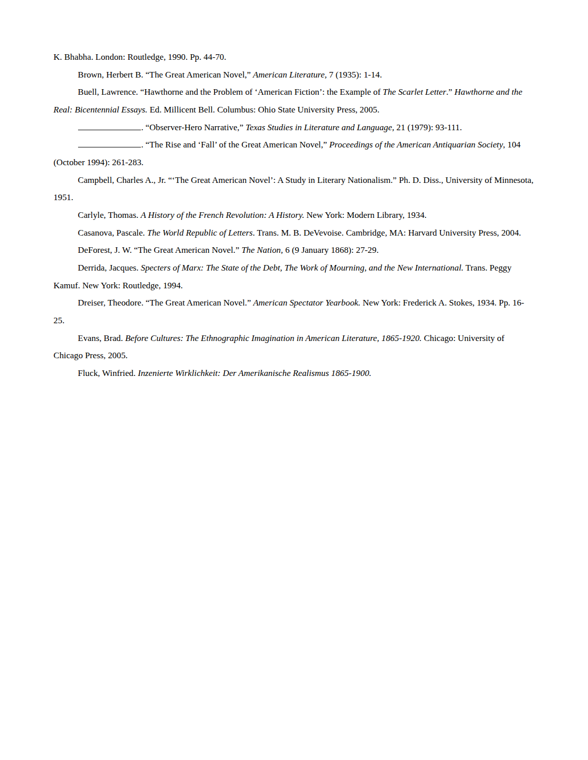K. Bhabha. London: Routledge, 1990. Pp. 44-70.
Brown, Herbert B. “The Great American Novel,” American Literature, 7 (1935): 1-14.
Buell, Lawrence. “Hawthorne and the Problem of ‘American Fiction’: the Example of The Scarlet Letter.” Hawthorne and the Real: Bicentennial Essays. Ed. Millicent Bell. Columbus: Ohio State University Press, 2005.
. “Observer-Hero Narrative,” Texas Studies in Literature and Language, 21 (1979): 93-111.
. “The Rise and ‘Fall’ of the Great American Novel,” Proceedings of the American Antiquarian Society, 104 (October 1994): 261-283.
Campbell, Charles A., Jr. “‘The Great American Novel’: A Study in Literary Nationalism.” Ph. D. Diss., University of Minnesota, 1951.
Carlyle, Thomas. A History of the French Revolution: A History. New York: Modern Library, 1934.
Casanova, Pascale. The World Republic of Letters. Trans. M. B. DeVevoise. Cambridge, MA: Harvard University Press, 2004.
DeForest, J. W. “The Great American Novel.” The Nation, 6 (9 January 1868): 27-29.
Derrida, Jacques. Specters of Marx: The State of the Debt, The Work of Mourning, and the New International. Trans. Peggy Kamuf. New York: Routledge, 1994.
Dreiser, Theodore. “The Great American Novel.” American Spectator Yearbook. New York: Frederick A. Stokes, 1934. Pp. 16-25.
Evans, Brad. Before Cultures: The Ethnographic Imagination in American Literature, 1865-1920. Chicago: University of Chicago Press, 2005.
Fluck, Winfried. Inzenierte Wirklichkeit: Der Amerikanische Realismus 1865-1900.